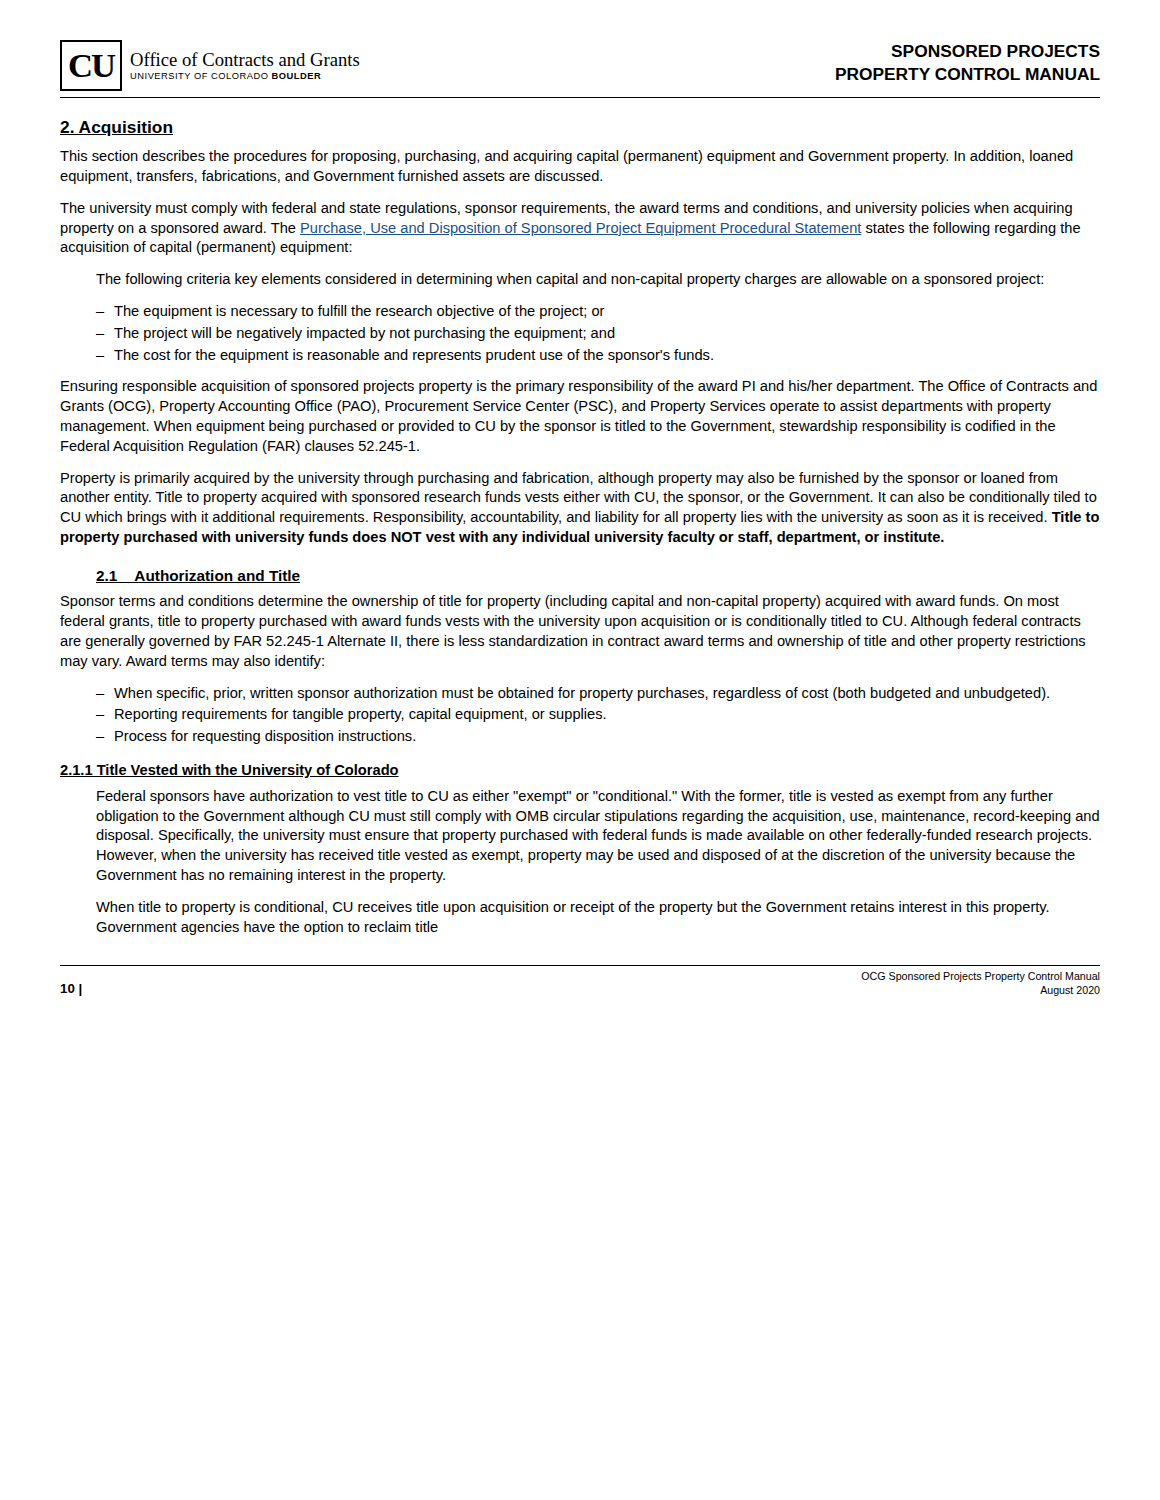CU
Office of Contracts and Grants
UNIVERSITY OF COLORADO BOULDER
SPONSORED PROJECTS
PROPERTY CONTROL MANUAL
2. Acquisition
This section describes the procedures for proposing, purchasing, and acquiring capital (permanent) equipment and Government property. In addition, loaned equipment, transfers, fabrications, and Government furnished assets are discussed.
The university must comply with federal and state regulations, sponsor requirements, the award terms and conditions, and university policies when acquiring property on a sponsored award. The Purchase, Use and Disposition of Sponsored Project Equipment Procedural Statement states the following regarding the acquisition of capital (permanent) equipment:
The following criteria key elements considered in determining when capital and non-capital property charges are allowable on a sponsored project:
The equipment is necessary to fulfill the research objective of the project; or
The project will be negatively impacted by not purchasing the equipment; and
The cost for the equipment is reasonable and represents prudent use of the sponsor's funds.
Ensuring responsible acquisition of sponsored projects property is the primary responsibility of the award PI and his/her department. The Office of Contracts and Grants (OCG), Property Accounting Office (PAO), Procurement Service Center (PSC), and Property Services operate to assist departments with property management. When equipment being purchased or provided to CU by the sponsor is titled to the Government, stewardship responsibility is codified in the Federal Acquisition Regulation (FAR) clauses 52.245-1.
Property is primarily acquired by the university through purchasing and fabrication, although property may also be furnished by the sponsor or loaned from another entity. Title to property acquired with sponsored research funds vests either with CU, the sponsor, or the Government. It can also be conditionally tiled to CU which brings with it additional requirements. Responsibility, accountability, and liability for all property lies with the university as soon as it is received. Title to property purchased with university funds does NOT vest with any individual university faculty or staff, department, or institute.
2.1 Authorization and Title
Sponsor terms and conditions determine the ownership of title for property (including capital and non-capital property) acquired with award funds. On most federal grants, title to property purchased with award funds vests with the university upon acquisition or is conditionally titled to CU. Although federal contracts are generally governed by FAR 52.245-1 Alternate II, there is less standardization in contract award terms and ownership of title and other property restrictions may vary. Award terms may also identify:
When specific, prior, written sponsor authorization must be obtained for property purchases, regardless of cost (both budgeted and unbudgeted).
Reporting requirements for tangible property, capital equipment, or supplies.
Process for requesting disposition instructions.
2.1.1 Title Vested with the University of Colorado
Federal sponsors have authorization to vest title to CU as either "exempt" or "conditional." With the former, title is vested as exempt from any further obligation to the Government although CU must still comply with OMB circular stipulations regarding the acquisition, use, maintenance, record-keeping and disposal. Specifically, the university must ensure that property purchased with federal funds is made available on other federally-funded research projects. However, when the university has received title vested as exempt, property may be used and disposed of at the discretion of the university because the Government has no remaining interest in the property.
When title to property is conditional, CU receives title upon acquisition or receipt of the property but the Government retains interest in this property. Government agencies have the option to reclaim title
10 |
OCG Sponsored Projects Property Control Manual
August 2020